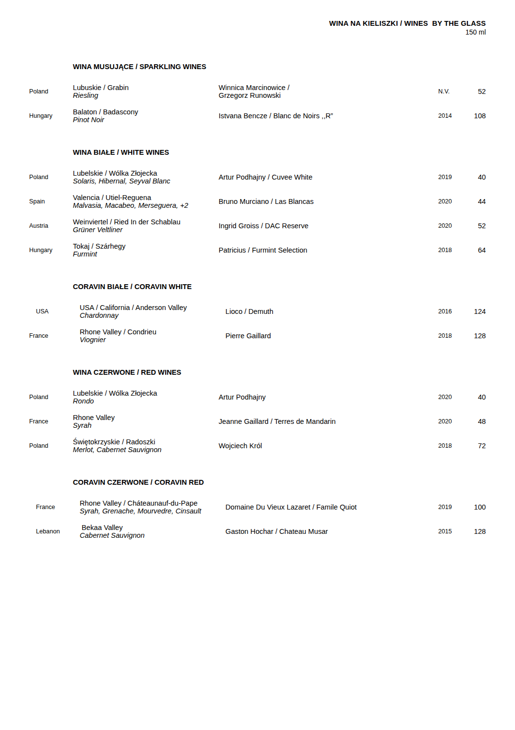WINA NA KIELISZKI / WINES BY THE GLASS
150 ml
WINA MUSUJĄCE / SPARKLING WINES
| Poland | Lubuskie / Grabin Riesling | Winnica Marcinowice / Grzegorz Runowski | N.V. | 52 |
| Hungary | Balaton / Badascony Pinot Noir | Istvana Bencze / Blanc de Noirs ,,R” | 2014 | 108 |
WINA BIAŁE / WHITE WINES
| Poland | Lubelskie / Wólka Złojecka Solaris, Hibernal, Seyval Blanc | Artur Podhajny / Cuvee White | 2019 | 40 |
| Spain | Valencia / Utiel-Reguena Malvasia, Macabeo, Merseguera, +2 | Bruno Murciano / Las Blancas | 2020 | 44 |
| Austria | Weinviertel / Ried In der Schablau Grüner Veltliner | Ingrid Groiss / DAC Reserve | 2020 | 52 |
| Hungary | Tokaj / Szárhegy Furmint | Patricius / Furmint Selection | 2018 | 64 |
CORAVIN BIAŁE / CORAVIN WHITE
| USA | USA / California / Anderson Valley Chardonnay | Lioco / Demuth | 2016 | 124 |
| France | Rhone Valley / Condrieu Viognier | Pierre Gaillard | 2018 | 128 |
WINA CZERWONE / RED WINES
| Poland | Lubelskie / Wólka Złojecka Rondo | Artur Podhajny | 2020 | 40 |
| France | Rhone Valley Syrah | Jeanne Gaillard / Terres de Mandarin | 2020 | 48 |
| Poland | Świętokrzyskie / Radoszki Merlot, Cabernet Sauvignon | Wojciech Król | 2018 | 72 |
CORAVIN CZERWONE / CORAVIN RED
| France | Rhone Valley / Cháteaunauf-du-Pape Syrah, Grenache, Mourvedre, Cinsault | Domaine Du Vieux Lazaret / Famile Quiot | 2019 | 100 |
| Lebanon | Bekaa Valley Cabernet Sauvignon | Gaston Hochar / Chateau Musar | 2015 | 128 |